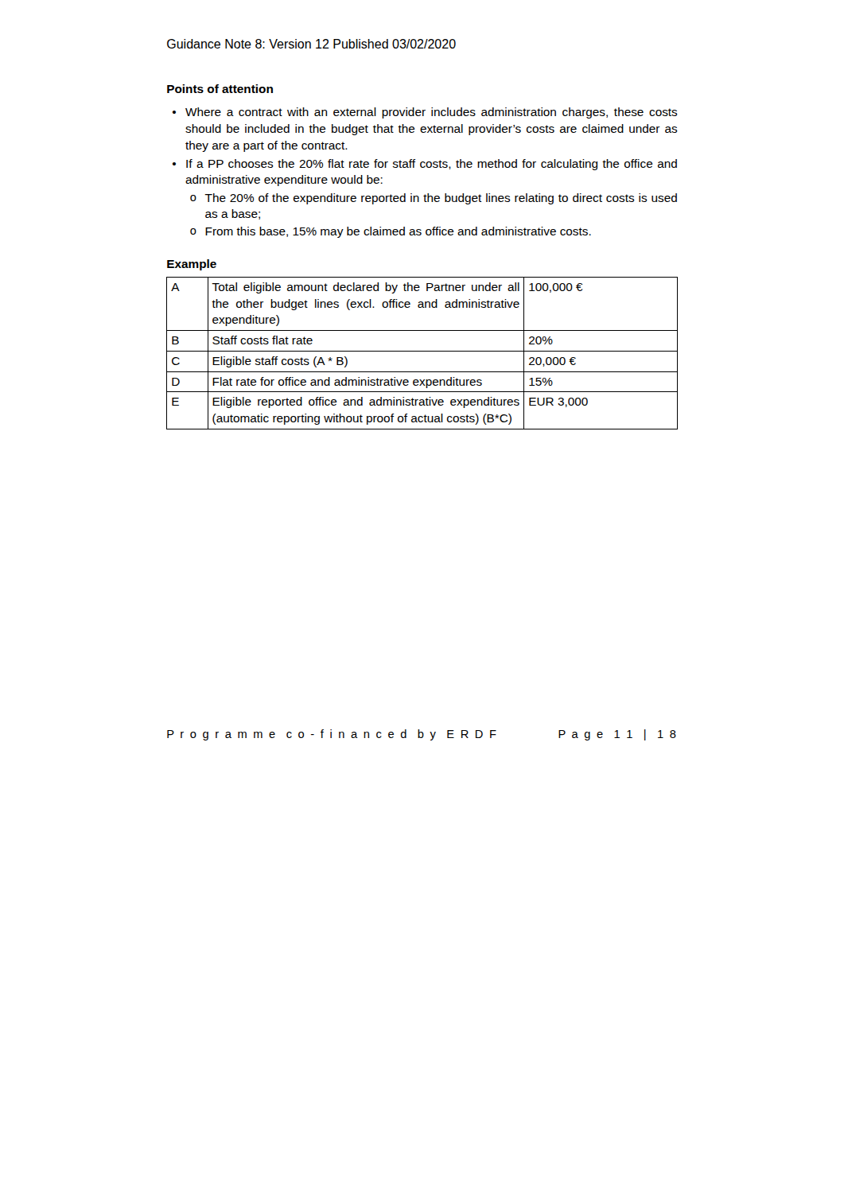Guidance Note 8: Version 12 Published 03/02/2020
Points of attention
Where a contract with an external provider includes administration charges, these costs should be included in the budget that the external provider’s costs are claimed under as they are a part of the contract.
If a PP chooses the 20% flat rate for staff costs, the method for calculating the office and administrative expenditure would be:
The 20% of the expenditure reported in the budget lines relating to direct costs is used as a base;
From this base, 15% may be claimed as office and administrative costs.
Example
| A | Total eligible amount declared by the Partner under all the other budget lines (excl. office and administrative expenditure) | 100,000 € |
| B | Staff costs flat rate | 20% |
| C | Eligible staff costs (A * B) | 20,000 € |
| D | Flat rate for office and administrative expenditures | 15% |
| E | Eligible reported office and administrative expenditures (automatic reporting without proof of actual costs) (B*C) | EUR 3,000 |
P r o g r a m m e c o - f i n a n c e d b y E R D F P a g e 1 1 | 1 8